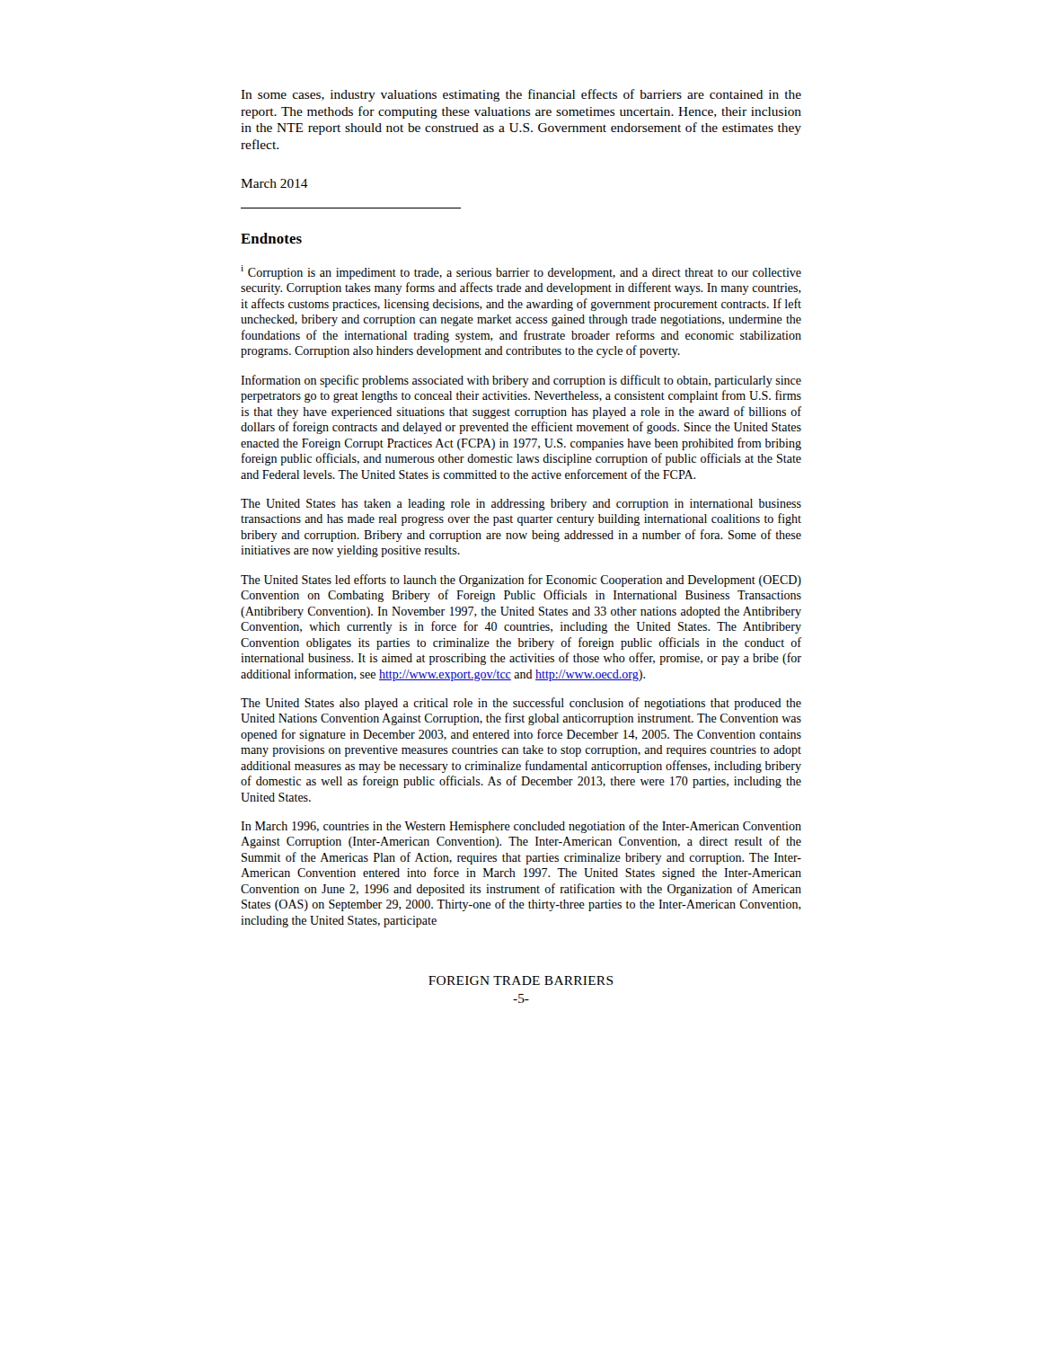In some cases, industry valuations estimating the financial effects of barriers are contained in the report. The methods for computing these valuations are sometimes uncertain. Hence, their inclusion in the NTE report should not be construed as a U.S. Government endorsement of the estimates they reflect.
March 2014
Endnotes
i Corruption is an impediment to trade, a serious barrier to development, and a direct threat to our collective security. Corruption takes many forms and affects trade and development in different ways. In many countries, it affects customs practices, licensing decisions, and the awarding of government procurement contracts. If left unchecked, bribery and corruption can negate market access gained through trade negotiations, undermine the foundations of the international trading system, and frustrate broader reforms and economic stabilization programs. Corruption also hinders development and contributes to the cycle of poverty.
Information on specific problems associated with bribery and corruption is difficult to obtain, particularly since perpetrators go to great lengths to conceal their activities. Nevertheless, a consistent complaint from U.S. firms is that they have experienced situations that suggest corruption has played a role in the award of billions of dollars of foreign contracts and delayed or prevented the efficient movement of goods. Since the United States enacted the Foreign Corrupt Practices Act (FCPA) in 1977, U.S. companies have been prohibited from bribing foreign public officials, and numerous other domestic laws discipline corruption of public officials at the State and Federal levels. The United States is committed to the active enforcement of the FCPA.
The United States has taken a leading role in addressing bribery and corruption in international business transactions and has made real progress over the past quarter century building international coalitions to fight bribery and corruption. Bribery and corruption are now being addressed in a number of fora. Some of these initiatives are now yielding positive results.
The United States led efforts to launch the Organization for Economic Cooperation and Development (OECD) Convention on Combating Bribery of Foreign Public Officials in International Business Transactions (Antibribery Convention). In November 1997, the United States and 33 other nations adopted the Antibribery Convention, which currently is in force for 40 countries, including the United States. The Antibribery Convention obligates its parties to criminalize the bribery of foreign public officials in the conduct of international business. It is aimed at proscribing the activities of those who offer, promise, or pay a bribe (for additional information, see http://www.export.gov/tcc and http://www.oecd.org).
The United States also played a critical role in the successful conclusion of negotiations that produced the United Nations Convention Against Corruption, the first global anticorruption instrument. The Convention was opened for signature in December 2003, and entered into force December 14, 2005. The Convention contains many provisions on preventive measures countries can take to stop corruption, and requires countries to adopt additional measures as may be necessary to criminalize fundamental anticorruption offenses, including bribery of domestic as well as foreign public officials. As of December 2013, there were 170 parties, including the United States.
In March 1996, countries in the Western Hemisphere concluded negotiation of the Inter-American Convention Against Corruption (Inter-American Convention). The Inter-American Convention, a direct result of the Summit of the Americas Plan of Action, requires that parties criminalize bribery and corruption. The Inter-American Convention entered into force in March 1997. The United States signed the Inter-American Convention on June 2, 1996 and deposited its instrument of ratification with the Organization of American States (OAS) on September 29, 2000. Thirty-one of the thirty-three parties to the Inter-American Convention, including the United States, participate
FOREIGN TRADE BARRIERS
-5-